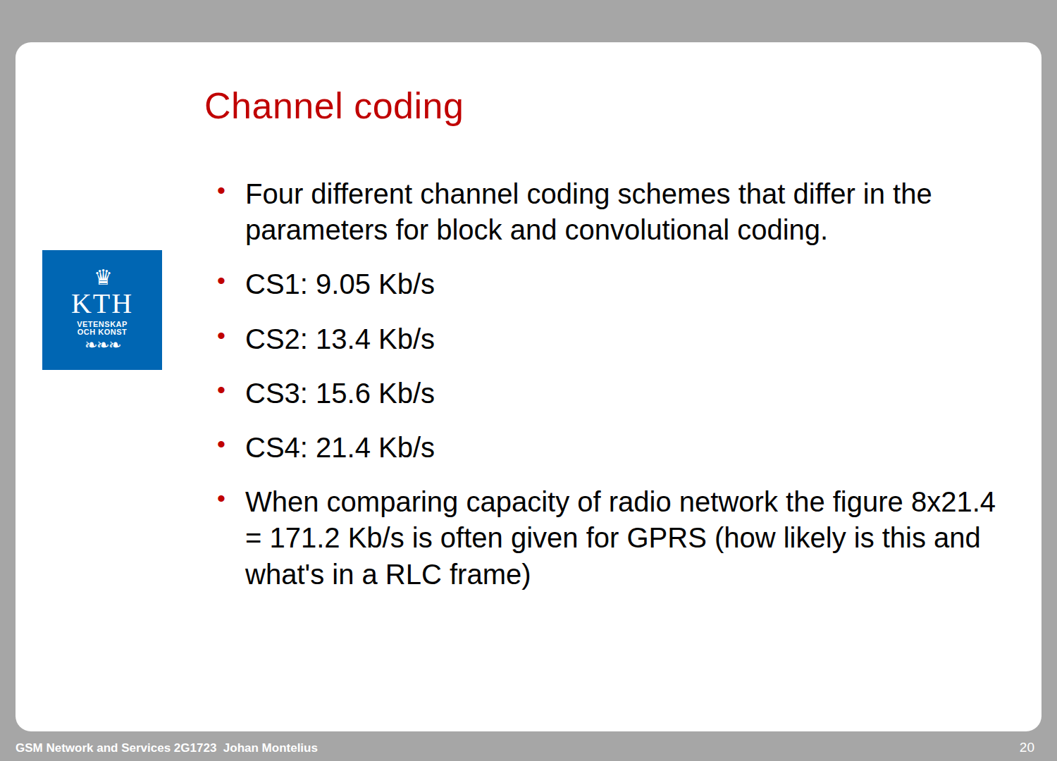Channel coding
♛
KTH
VETENSKAP
OCH KONST
❧❧❧
Four different channel coding schemes that differ in the parameters for block and convolutional coding.
CS1: 9.05 Kb/s
CS2: 13.4 Kb/s
CS3: 15.6 Kb/s
CS4: 21.4 Kb/s
When comparing capacity of radio network the figure 8x21.4 = 171.2 Kb/s is often given for GPRS (how likely is this and what's in a RLC frame)
GSM Network and Services 2G1723 Johan Montelius
20